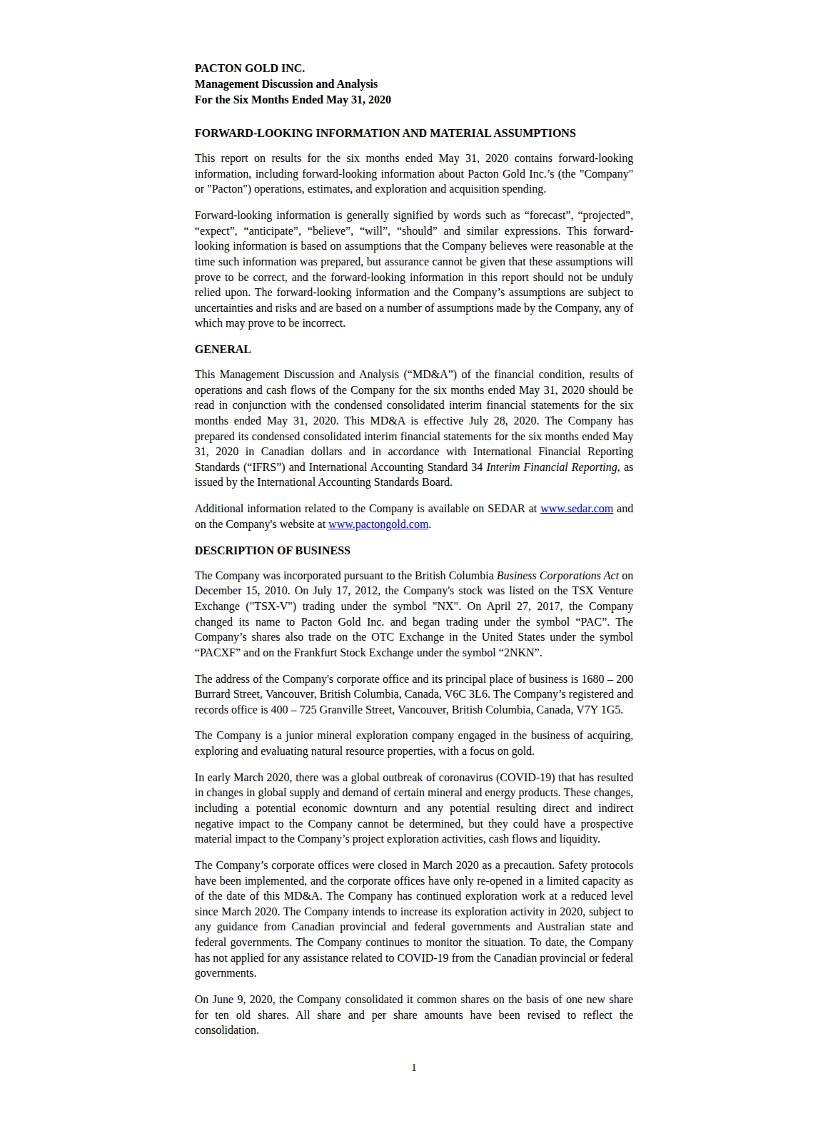PACTON GOLD INC.
Management Discussion and Analysis
For the Six Months Ended May 31, 2020
Forward-Looking Information and Material Assumptions
This report on results for the six months ended May 31, 2020 contains forward-looking information, including forward-looking information about Pacton Gold Inc.’s (the "Company" or "Pacton") operations, estimates, and exploration and acquisition spending.
Forward-looking information is generally signified by words such as “forecast”, “projected”, “expect”, “anticipate”, “believe”, “will”, “should” and similar expressions. This forward-looking information is based on assumptions that the Company believes were reasonable at the time such information was prepared, but assurance cannot be given that these assumptions will prove to be correct, and the forward-looking information in this report should not be unduly relied upon. The forward-looking information and the Company’s assumptions are subject to uncertainties and risks and are based on a number of assumptions made by the Company, any of which may prove to be incorrect.
General
This Management Discussion and Analysis (“MD&A”) of the financial condition, results of operations and cash flows of the Company for the six months ended May 31, 2020 should be read in conjunction with the condensed consolidated interim financial statements for the six months ended May 31, 2020. This MD&A is effective July 28, 2020. The Company has prepared its condensed consolidated interim financial statements for the six months ended May 31, 2020 in Canadian dollars and in accordance with International Financial Reporting Standards (“IFRS”) and International Accounting Standard 34 Interim Financial Reporting, as issued by the International Accounting Standards Board.
Additional information related to the Company is available on SEDAR at www.sedar.com and on the Company's website at www.pactongold.com.
Description of Business
The Company was incorporated pursuant to the British Columbia Business Corporations Act on December 15, 2010. On July 17, 2012, the Company's stock was listed on the TSX Venture Exchange ("TSX-V") trading under the symbol "NX". On April 27, 2017, the Company changed its name to Pacton Gold Inc. and began trading under the symbol “PAC”. The Company’s shares also trade on the OTC Exchange in the United States under the symbol “PACXF” and on the Frankfurt Stock Exchange under the symbol “2NKN”.
The address of the Company's corporate office and its principal place of business is 1680 – 200 Burrard Street, Vancouver, British Columbia, Canada, V6C 3L6. The Company’s registered and records office is 400 – 725 Granville Street, Vancouver, British Columbia, Canada, V7Y 1G5.
The Company is a junior mineral exploration company engaged in the business of acquiring, exploring and evaluating natural resource properties, with a focus on gold.
In early March 2020, there was a global outbreak of coronavirus (COVID-19) that has resulted in changes in global supply and demand of certain mineral and energy products. These changes, including a potential economic downturn and any potential resulting direct and indirect negative impact to the Company cannot be determined, but they could have a prospective material impact to the Company’s project exploration activities, cash flows and liquidity.
The Company’s corporate offices were closed in March 2020 as a precaution. Safety protocols have been implemented, and the corporate offices have only re-opened in a limited capacity as of the date of this MD&A. The Company has continued exploration work at a reduced level since March 2020. The Company intends to increase its exploration activity in 2020, subject to any guidance from Canadian provincial and federal governments and Australian state and federal governments. The Company continues to monitor the situation. To date, the Company has not applied for any assistance related to COVID-19 from the Canadian provincial or federal governments.
On June 9, 2020, the Company consolidated it common shares on the basis of one new share for ten old shares. All share and per share amounts have been revised to reflect the consolidation.
1